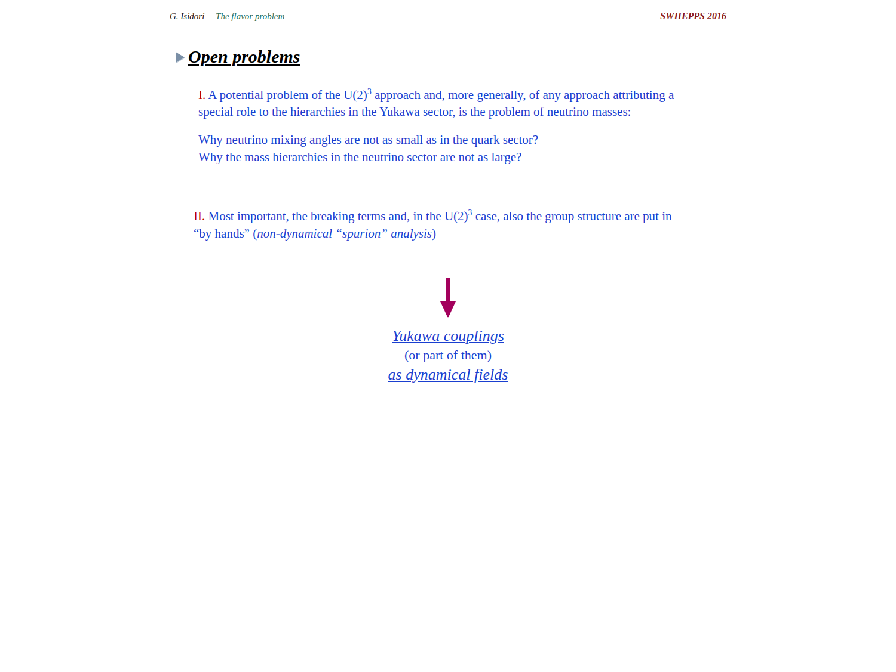G. Isidori – The flavor problem
SWHEPPS 2016
Open problems
I. A potential problem of the U(2)3 approach and, more generally, of any approach attributing a special role to the hierarchies in the Yukawa sector, is the problem of neutrino masses:
Why neutrino mixing angles are not as small as in the quark sector?
Why the mass hierarchies in the neutrino sector are not as large?
II. Most important, the breaking terms and, in the U(2)3 case, also the group structure are put in “by hands” (non-dynamical “spurion” analysis)
Yukawa couplings
(or part of them)
as dynamical fields